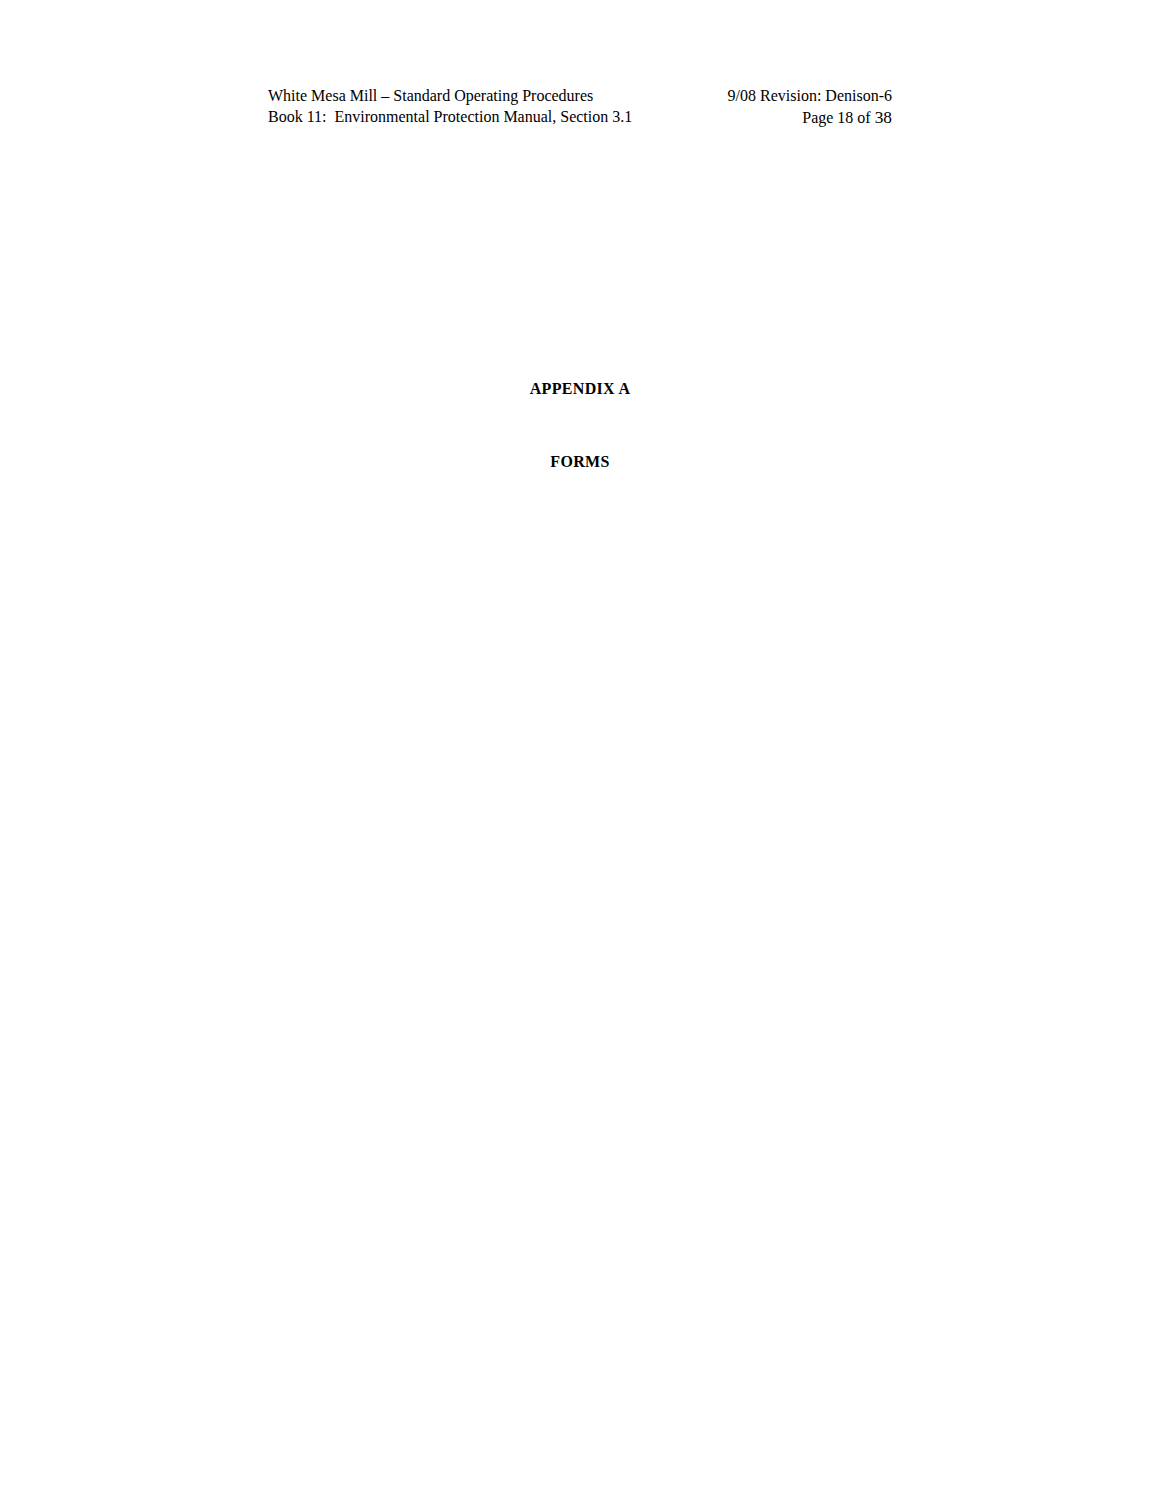| White Mesa Mill – Standard Operating Procedures | 9/08 Revision: Denison-6 |
| Book 11: Environmental Protection Manual, Section 3.1 | Page 18 of 38 |
APPENDIX A
FORMS